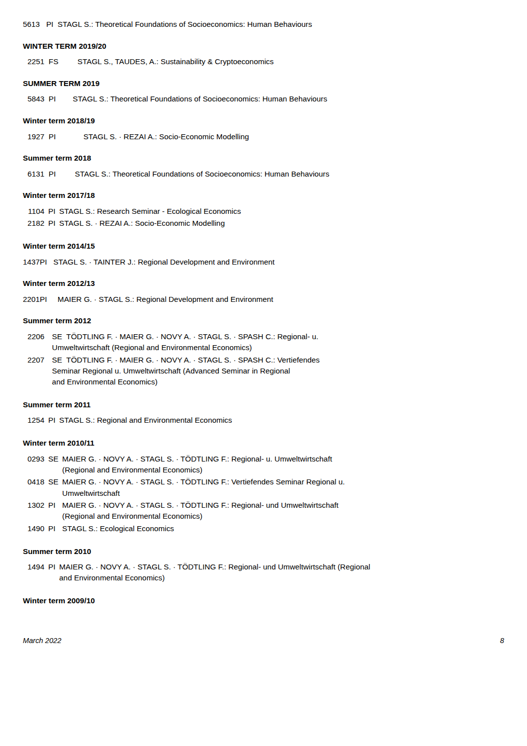5613 PI STAGL S.: Theoretical Foundations of Socioeconomics: Human Behaviours
WINTER TERM 2019/20
2251 FS STAGL S., TAUDES, A.: Sustainability & Cryptoeconomics
SUMMER TERM 2019
5843 PI STAGL S.: Theoretical Foundations of Socioeconomics: Human Behaviours
Winter term 2018/19
1927 PI STAGL S. · REZAI A.: Socio-Economic Modelling
Summer term 2018
6131 PI STAGL S.: Theoretical Foundations of Socioeconomics: Human Behaviours
Winter term 2017/18
| 1104 | PI | STAGL S.: Research Seminar - Ecological Economics |
| 2182 | PI | STAGL S. · REZAI A.: Socio-Economic Modelling |
Winter term 2014/15
1437PI STAGL S. · TAINTER J.: Regional Development and Environment
Winter term 2012/13
2201PI MAIER G. · STAGL S.: Regional Development and Environment
Summer term 2012
| 2206 | | SE TÖDTLING F. · MAIER G. · NOVY A. · STAGL S. · SPASH C.: Regional- u. Umweltwirtschaft (Regional and Environmental Economics) |
| 2207 | | SE TÖDTLING F. · MAIER G. · NOVY A. · STAGL S. · SPASH C.: Vertiefendes Seminar Regional u. Umweltwirtschaft (Advanced Seminar in Regional and Environmental Economics) |
Summer term 2011
| 1254 | PI | STAGL S.: Regional and Environmental Economics |
Winter term 2010/11
| 0293 | SE | MAIER G. · NOVY A. · STAGL S. · TÖDTLING F.: Regional- u. Umweltwirtschaft (Regional and Environmental Economics) |
| 0418 | SE | MAIER G. · NOVY A. · STAGL S. · TÖDTLING F.: Vertiefendes Seminar Regional u. Umweltwirtschaft |
| 1302 | PI | MAIER G. · NOVY A. · STAGL S. · TÖDTLING F.: Regional- und Umweltwirtschaft (Regional and Environmental Economics) |
| 1490 | PI | STAGL S.: Ecological Economics |
Summer term 2010
| 1494 | PI | MAIER G. · NOVY A. · STAGL S. · TÖDTLING F.: Regional- und Umweltwirtschaft (Regional and Environmental Economics) |
Winter term 2009/10
March 2022 8